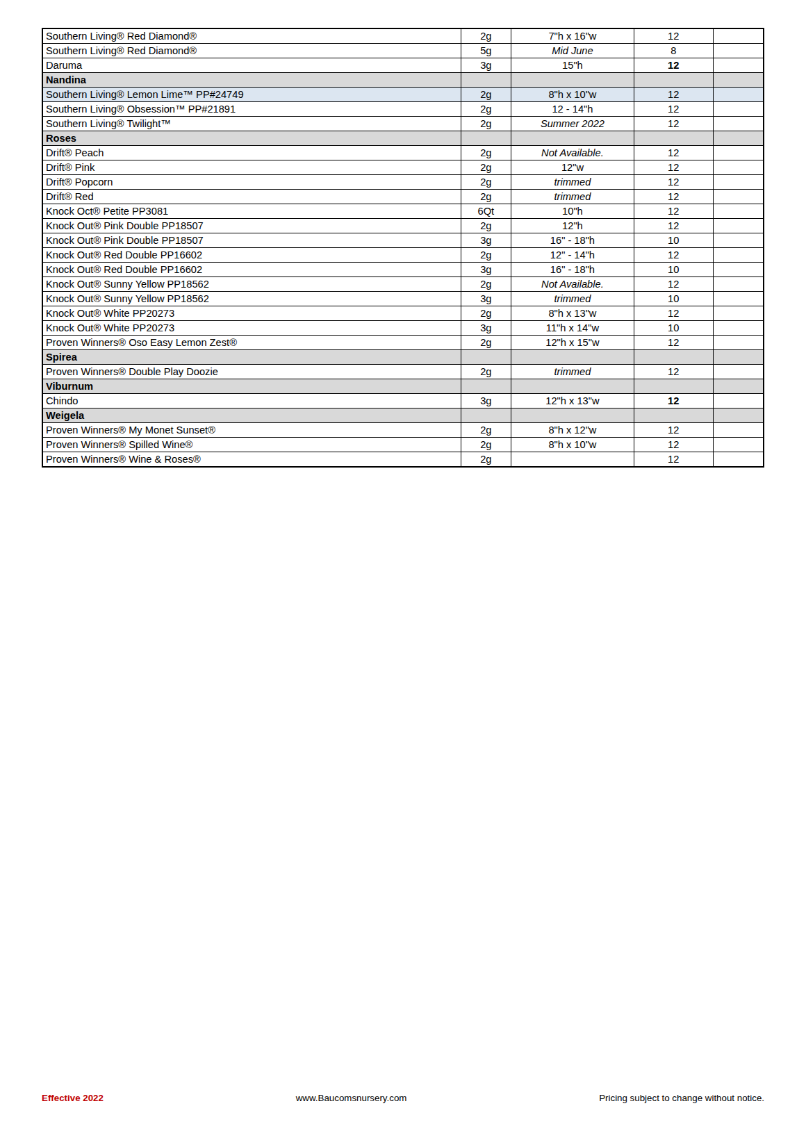| Southern Living® Red Diamond® | 2g | 7"h x 16"w | 12 | |
| Southern Living® Red Diamond® | 5g | Mid June | 8 | |
| Daruma | 3g | 15"h | 12 | |
| Nandina | | | | |
| Southern Living® Lemon Lime™ PP#24749 | 2g | 8"h x 10"w | 12 | |
| Southern Living® Obsession™ PP#21891 | 2g | 12 - 14"h | 12 | |
| Southern Living® Twilight™ | 2g | Summer 2022 | 12 | |
| Roses | | | | |
| Drift® Peach | 2g | Not Available. | 12 | |
| Drift® Pink | 2g | 12"w | 12 | |
| Drift® Popcorn | 2g | trimmed | 12 | |
| Drift® Red | 2g | trimmed | 12 | |
| Knock Oct® Petite PP3081 | 6Qt | 10"h | 12 | |
| Knock Out® Pink Double PP18507 | 2g | 12"h | 12 | |
| Knock Out® Pink Double PP18507 | 3g | 16" - 18"h | 10 | |
| Knock Out® Red Double PP16602 | 2g | 12" - 14"h | 12 | |
| Knock Out® Red Double PP16602 | 3g | 16" - 18"h | 10 | |
| Knock Out® Sunny Yellow PP18562 | 2g | Not Available. | 12 | |
| Knock Out® Sunny Yellow PP18562 | 3g | trimmed | 10 | |
| Knock Out® White PP20273 | 2g | 8"h x 13"w | 12 | |
| Knock Out® White PP20273 | 3g | 11"h x 14"w | 10 | |
| Proven Winners® Oso Easy Lemon Zest® | 2g | 12"h x 15"w | 12 | |
| Spirea | | | | |
| Proven Winners® Double Play Doozie | 2g | trimmed | 12 | |
| Viburnum | | | | |
| Chindo | 3g | 12"h x 13"w | 12 | |
| Weigela | | | | |
| Proven Winners® My Monet Sunset® | 2g | 8"h x 12"w | 12 | |
| Proven Winners® Spilled Wine® | 2g | 8"h x 10"w | 12 | |
| Proven Winners® Wine & Roses® | 2g | | 12 | |
Effective 2022
www.Baucomsnursery.com
Pricing subject to change without notice.